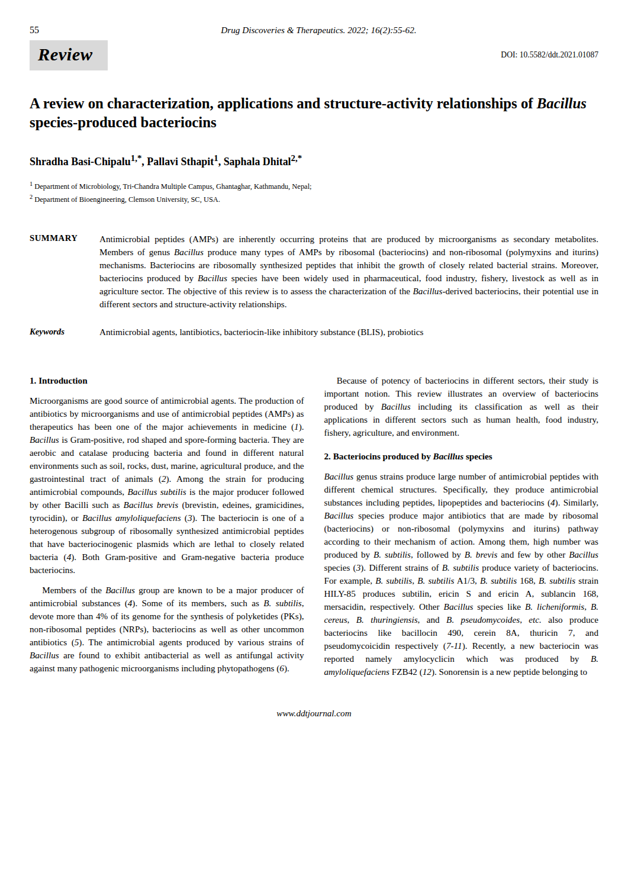55 Drug Discoveries & Therapeutics. 2022; 16(2):55-62.
Review
DOI: 10.5582/ddt.2021.01087
A review on characterization, applications and structure-activity relationships of Bacillus species-produced bacteriocins
Shradha Basi-Chipalu1,*, Pallavi Sthapit1, Saphala Dhital2,*
1 Department of Microbiology, Tri-Chandra Multiple Campus, Ghantaghar, Kathmandu, Nepal;
2 Department of Bioengineering, Clemson University, SC, USA.
SUMMARY
Antimicrobial peptides (AMPs) are inherently occurring proteins that are produced by microorganisms as secondary metabolites. Members of genus Bacillus produce many types of AMPs by ribosomal (bacteriocins) and non-ribosomal (polymyxins and iturins) mechanisms. Bacteriocins are ribosomally synthesized peptides that inhibit the growth of closely related bacterial strains. Moreover, bacteriocins produced by Bacillus species have been widely used in pharmaceutical, food industry, fishery, livestock as well as in agriculture sector. The objective of this review is to assess the characterization of the Bacillus-derived bacteriocins, their potential use in different sectors and structure-activity relationships.
Keywords
Antimicrobial agents, lantibiotics, bacteriocin-like inhibitory substance (BLIS), probiotics
1. Introduction
Microorganisms are good source of antimicrobial agents. The production of antibiotics by microorganisms and use of antimicrobial peptides (AMPs) as therapeutics has been one of the major achievements in medicine (1). Bacillus is Gram-positive, rod shaped and spore-forming bacteria. They are aerobic and catalase producing bacteria and found in different natural environments such as soil, rocks, dust, marine, agricultural produce, and the gastrointestinal tract of animals (2). Among the strain for producing antimicrobial compounds, Bacillus subtilis is the major producer followed by other Bacilli such as Bacillus brevis (brevistin, edeines, gramicidines, tyrocidin), or Bacillus amyloliquefaciens (3). The bacteriocin is one of a heterogenous subgroup of ribosomally synthesized antimicrobial peptides that have bacteriocinogenic plasmids which are lethal to closely related bacteria (4). Both Gram-positive and Gram-negative bacteria produce bacteriocins.
Members of the Bacillus group are known to be a major producer of antimicrobial substances (4). Some of its members, such as B. subtilis, devote more than 4% of its genome for the synthesis of polyketides (PKs), non-ribosomal peptides (NRPs), bacteriocins as well as other uncommon antibiotics (5). The antimicrobial agents produced by various strains of Bacillus are found to exhibit antibacterial as well as antifungal activity against many pathogenic microorganisms including phytopathogens (6).
Because of potency of bacteriocins in different sectors, their study is important notion. This review illustrates an overview of bacteriocins produced by Bacillus including its classification as well as their applications in different sectors such as human health, food industry, fishery, agriculture, and environment.
2. Bacteriocins produced by Bacillus species
Bacillus genus strains produce large number of antimicrobial peptides with different chemical structures. Specifically, they produce antimicrobial substances including peptides, lipopeptides and bacteriocins (4). Similarly, Bacillus species produce major antibiotics that are made by ribosomal (bacteriocins) or non-ribosomal (polymyxins and iturins) pathway according to their mechanism of action. Among them, high number was produced by B. subtilis, followed by B. brevis and few by other Bacillus species (3). Different strains of B. subtilis produce variety of bacteriocins. For example, B. subtilis, B. subtilis A1/3, B. subtilis 168, B. subtilis strain HILY-85 produces subtilin, ericin S and ericin A, sublancin 168, mersacidin, respectively. Other Bacillus species like B. licheniformis, B. cereus, B. thuringiensis, and B. pseudomycoides, etc. also produce bacteriocins like bacillocin 490, cerein 8A, thuricin 7, and pseudomycoicidin respectively (7-11). Recently, a new bacteriocin was reported namely amylocyclicin which was produced by B. amyloliquefaciens FZB42 (12). Sonorensin is a new peptide belonging to
www.ddtjournal.com